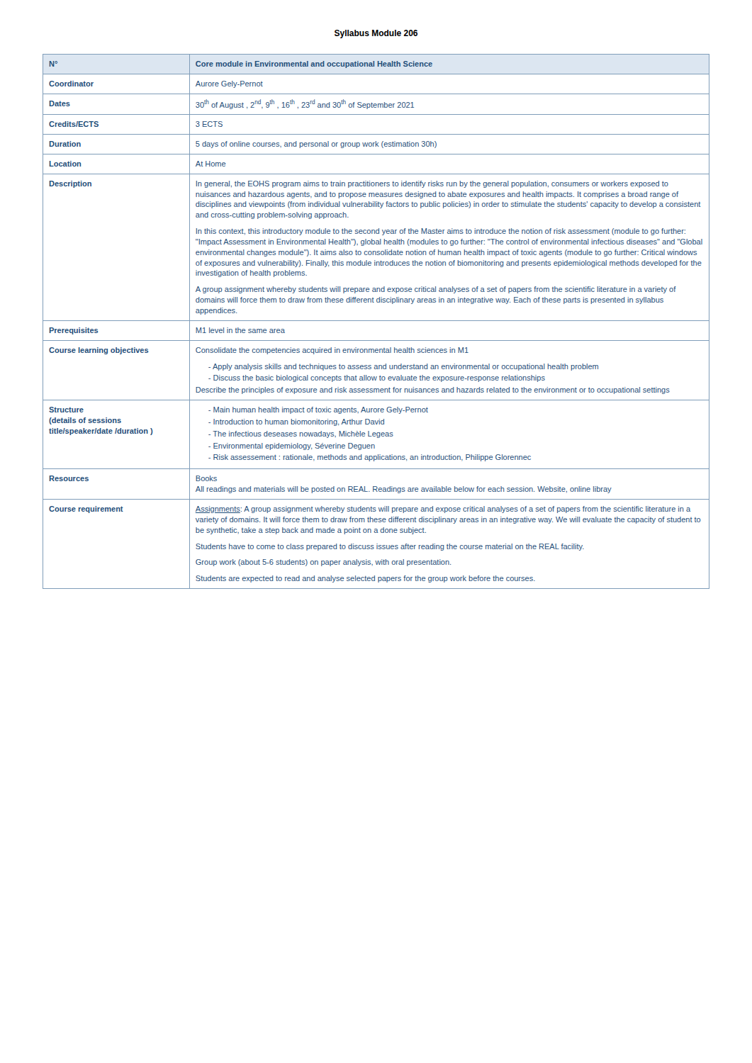Syllabus Module 206
| N° | Core module in Environmental and occupational Health Science |
| Coordinator | Aurore Gely-Pernot |
| Dates | 30 th of August , 2 nd , 9 th , 16 th , 23 rd and 30 th of September 2021 |
| Credits/ECTS | 3 ECTS |
| Duration | 5 days of online courses, and personal or group work (estimation 30h) |
| Location | At Home |
| Description | In general, the EOHS program aims to train practitioners to identify risks run by the general population, consumers or workers exposed to nuisances and hazardous agents, and to propose measures designed to abate exposures and health impacts. It comprises a broad range of disciplines and viewpoints (from individual vulnerability factors to public policies) in order to stimulate the students' capacity to develop a consistent and cross-cutting problem-solving approach. In this context, this introductory module to the second year of the Master aims to introduce the notion of risk assessment (module to go further: "Impact Assessment in Environmental Health"), global health (modules to go further: "The control of environmental infectious diseases" and "Global environmental changes module"). It aims also to consolidate notion of human health impact of toxic agents (module to go further: Critical windows of exposures and vulnerability). Finally, this module introduces the notion of biomonitoring and presents epidemiological methods developed for the investigation of health problems. A group assignment whereby students will prepare and expose critical analyses of a set of papers from the scientific literature in a variety of domains will force them to draw from these different disciplinary areas in an integrative way. Each of these parts is presented in syllabus appendices. |
| Prerequisites | M1 level in the same area |
| Course learning objectives | Consolidate the competencies acquired in environmental health sciences in M1 Apply analysis skills and techniques to assess and understand an environmental or occupational health problem Discuss the basic biological concepts that allow to evaluate the exposure-response relationships Describe the principles of exposure and risk assessment for nuisances and hazards related to the environment or to occupational settings |
| Structure (details of sessions title/speaker/date /duration ) | Main human health impact of toxic agents, Aurore Gely-Pernot Introduction to human biomonitoring, Arthur David The infectious deseases nowadays, Michèle Legeas Environmental epidemiology, Séverine Deguen Risk assessement : rationale, methods and applications, an introduction, Philippe Glorennec |
| Resources | Books All readings and materials will be posted on REAL. Readings are available below for each session. Website, online libray |
| Course requirement | Assignments : A group assignment whereby students will prepare and expose critical analyses of a set of papers from the scientific literature in a variety of domains. It will force them to draw from these different disciplinary areas in an integrative way. We will evaluate the capacity of student to be synthetic, take a step back and made a point on a done subject. Students have to come to class prepared to discuss issues after reading the course material on the REAL facility. Group work (about 5-6 students) on paper analysis, with oral presentation. Students are expected to read and analyse selected papers for the group work before the courses. |